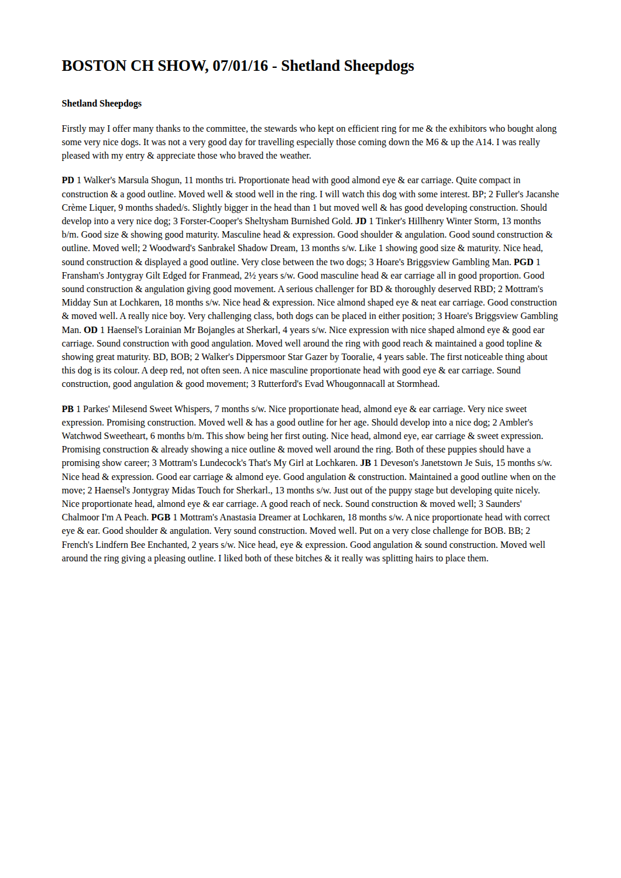BOSTON CH SHOW, 07/01/16 - Shetland Sheepdogs
Shetland Sheepdogs
Firstly may I offer many thanks to the committee, the stewards who kept on efficient ring for me & the exhibitors who bought along some very nice dogs. It was not a very good day for travelling especially those coming down the M6 & up the A14. I was really pleased with my entry & appreciate those who braved the weather.
PD 1 Walker's Marsula Shogun, 11 months tri. Proportionate head with good almond eye & ear carriage. Quite compact in construction & a good outline. Moved well & stood well in the ring. I will watch this dog with some interest. BP; 2 Fuller's Jacanshe Crème Liquer, 9 months shaded/s. Slightly bigger in the head than 1 but moved well & has good developing construction. Should develop into a very nice dog; 3 Forster-Cooper's Sheltysham Burnished Gold. JD 1 Tinker's Hillhenry Winter Storm, 13 months b/m. Good size & showing good maturity. Masculine head & expression. Good shoulder & angulation. Good sound construction & outline. Moved well; 2 Woodward's Sanbrakel Shadow Dream, 13 months s/w. Like 1 showing good size & maturity. Nice head, sound construction & displayed a good outline. Very close between the two dogs; 3 Hoare's Briggsview Gambling Man. PGD 1 Fransham's Jontygray Gilt Edged for Franmead, 2½ years s/w. Good masculine head & ear carriage all in good proportion. Good sound construction & angulation giving good movement. A serious challenger for BD & thoroughly deserved RBD; 2 Mottram's Midday Sun at Lochkaren, 18 months s/w. Nice head & expression. Nice almond shaped eye & neat ear carriage. Good construction & moved well. A really nice boy. Very challenging class, both dogs can be placed in either position; 3 Hoare's Briggsview Gambling Man. OD 1 Haensel's Lorainian Mr Bojangles at Sherkarl, 4 years s/w. Nice expression with nice shaped almond eye & good ear carriage. Sound construction with good angulation. Moved well around the ring with good reach & maintained a good topline & showing great maturity. BD, BOB; 2 Walker's Dippersmoor Star Gazer by Tooralie, 4 years sable. The first noticeable thing about this dog is its colour. A deep red, not often seen. A nice masculine proportionate head with good eye & ear carriage. Sound construction, good angulation & good movement; 3 Rutterford's Evad Whougonnacall at Stormhead.
PB 1 Parkes' Milesend Sweet Whispers, 7 months s/w. Nice proportionate head, almond eye & ear carriage. Very nice sweet expression. Promising construction. Moved well & has a good outline for her age. Should develop into a nice dog; 2 Ambler's Watchwod Sweetheart, 6 months b/m. This show being her first outing. Nice head, almond eye, ear carriage & sweet expression. Promising construction & already showing a nice outline & moved well around the ring. Both of these puppies should have a promising show career; 3 Mottram's Lundecock's That's My Girl at Lochkaren. JB 1 Deveson's Janetstown Je Suis, 15 months s/w. Nice head & expression. Good ear carriage & almond eye. Good angulation & construction. Maintained a good outline when on the move; 2 Haensel's Jontygray Midas Touch for Sherkarl., 13 months s/w. Just out of the puppy stage but developing quite nicely. Nice proportionate head, almond eye & ear carriage. A good reach of neck. Sound construction & moved well; 3 Saunders' Chalmoor I'm A Peach. PGB 1 Mottram's Anastasia Dreamer at Lochkaren, 18 months s/w. A nice proportionate head with correct eye & ear. Good shoulder & angulation. Very sound construction. Moved well. Put on a very close challenge for BOB. BB; 2 French's Lindfern Bee Enchanted, 2 years s/w. Nice head, eye & expression. Good angulation & sound construction. Moved well around the ring giving a pleasing outline. I liked both of these bitches & it really was splitting hairs to place them.